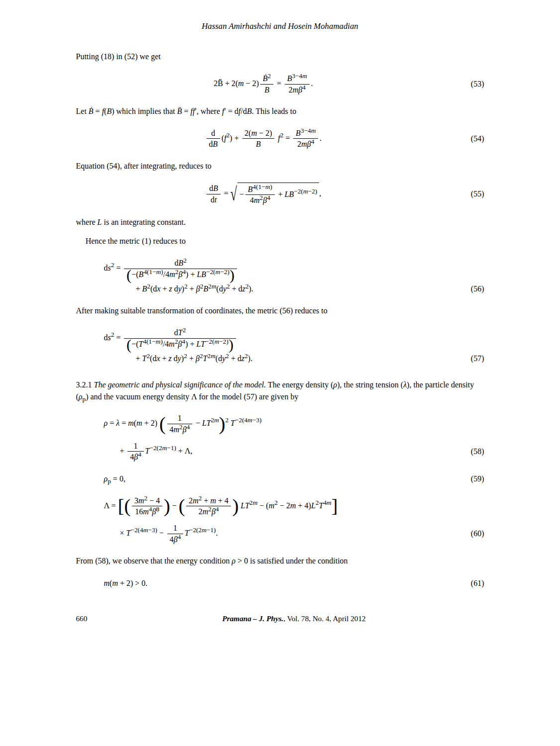Hassan Amirhashchi and Hosein Mohamadian
Putting (18) in (52) we get
2B̈̈ + 2(m − 2)Ḃ2 B = B3−4m 2mβ4.
(53)
Let Ḃ = f(B) which implies that B̈ = ff′, where f′ = df/dB. This leads to
ddB(f2) + 2(m − 2) B f2 = B3−4m 2mβ4.
(54)
Equation (54), after integrating, reduces to
dB dt = √−B4(1−m) 4m2β4 + LB−2(m−2),
(55)
where L is an integrating constant.
Hence the metric (1) reduces to
ds2 = dB2(−(B4(1−m)/4m2β4) + LB−2(m−2))
+ B2(dx + z dy)2 + β2B2m(dy2 + dz2).
(56)
After making suitable transformation of coordinates, the metric (56) reduces to
ds2 = dT2(−(T4(1−m)/4m2β4) + LT−2(m−2))
+ T2(dx + z dy)2 + β2T2m(dy2 + dz2).
(57)
3.2.1 The geometric and physical significance of the model. The energy density (ρ), the string tension (λ), the particle density (ρp) and the vacuum energy density Λ for the model (57) are given by
ρ = λ = m(m + 2) (14m2β4 − LT2m)2 T−2(4m−3)
+ 14β4 T−2(2m−1) + Λ,
(58)
ρp = 0,
(59)
Λ = [(3m2 − 416m4β8) − (2m2 + m + 42m2β4) LT2m − (m2 − 2m + 4)L2T4m]
× T−2(4m−3) − 14β4 T−2(2m−1).
(60)
From (58), we observe that the energy condition ρ > 0 is satisfied under the condition
m(m + 2) > 0.
(61)
660
Pramana – J. Phys., Vol. 78, No. 4, April 2012